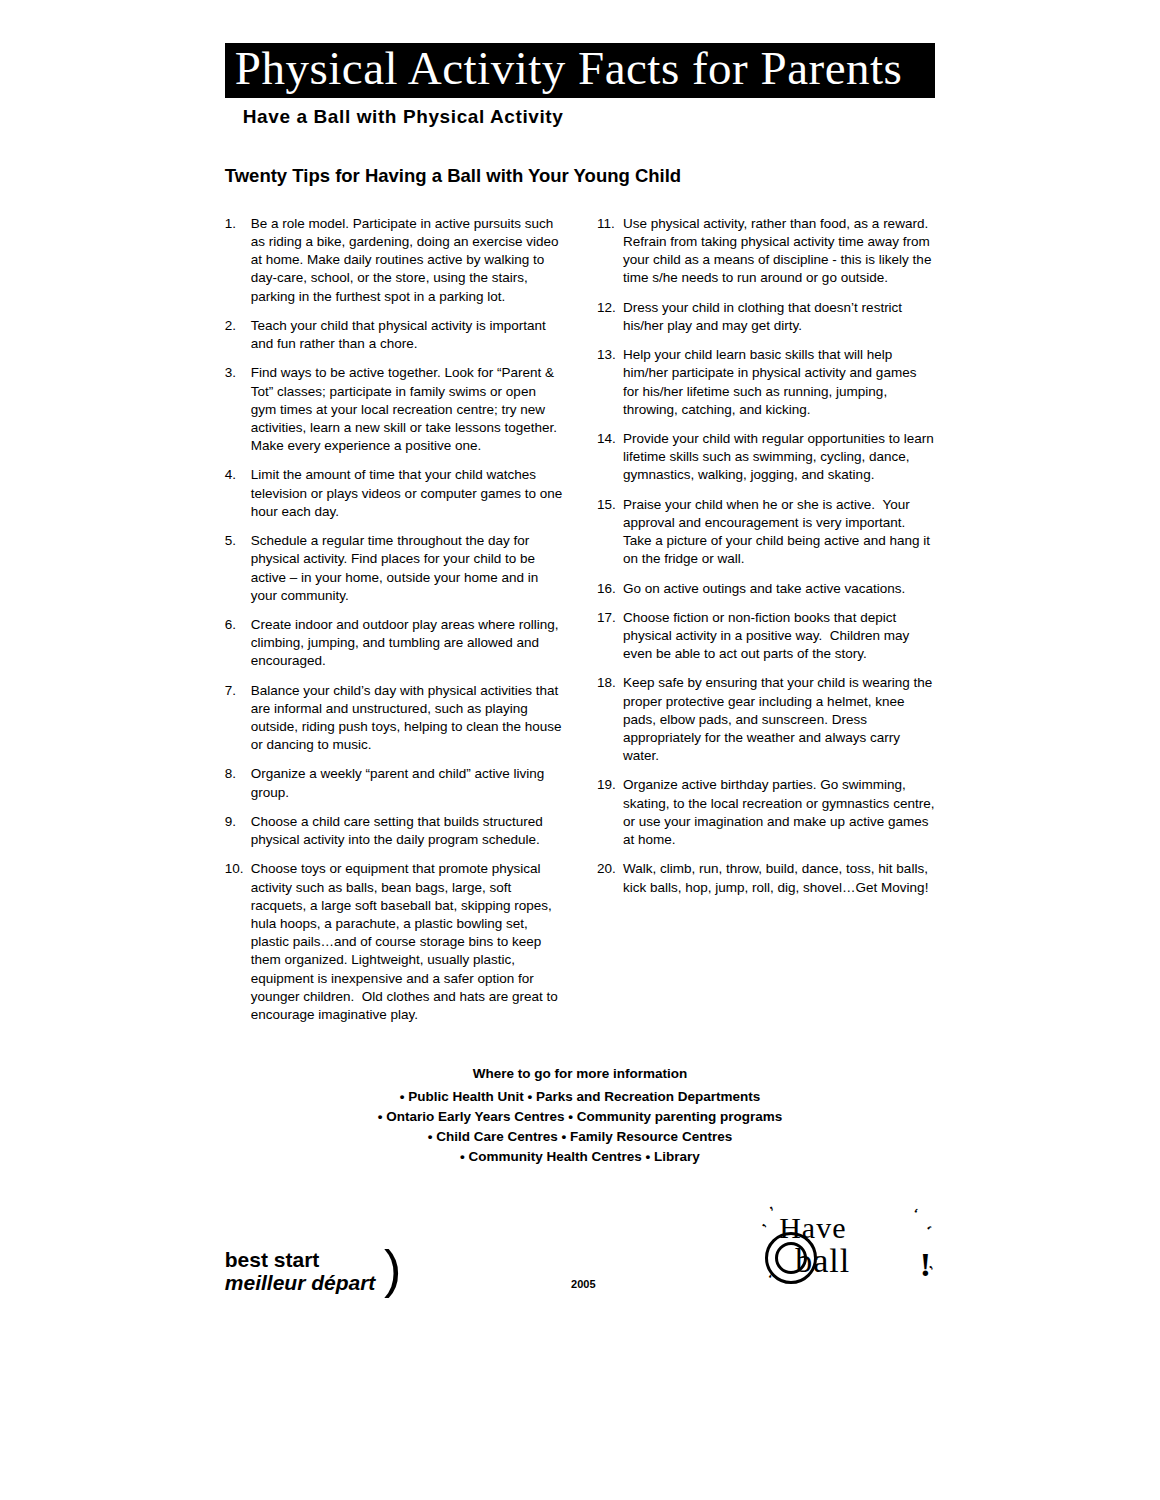Physical Activity Facts for Parents
Have a Ball with Physical Activity
Twenty Tips for Having a Ball with Your Young Child
1. Be a role model. Participate in active pursuits such as riding a bike, gardening, doing an exercise video at home. Make daily routines active by walking to day-care, school, or the store, using the stairs, parking in the furthest spot in a parking lot.
2. Teach your child that physical activity is important and fun rather than a chore.
3. Find ways to be active together. Look for “Parent & Tot” classes; participate in family swims or open gym times at your local recreation centre; try new activities, learn a new skill or take lessons together. Make every experience a positive one.
4. Limit the amount of time that your child watches television or plays videos or computer games to one hour each day.
5. Schedule a regular time throughout the day for physical activity. Find places for your child to be active – in your home, outside your home and in your community.
6. Create indoor and outdoor play areas where rolling, climbing, jumping, and tumbling are allowed and encouraged.
7. Balance your child’s day with physical activities that are informal and unstructured, such as playing outside, riding push toys, helping to clean the house or dancing to music.
8. Organize a weekly “parent and child” active living group.
9. Choose a child care setting that builds structured physical activity into the daily program schedule.
10. Choose toys or equipment that promote physical activity such as balls, bean bags, large, soft racquets, a large soft baseball bat, skipping ropes, hula hoops, a parachute, a plastic bowling set, plastic pails…and of course storage bins to keep them organized. Lightweight, usually plastic, equipment is inexpensive and a safer option for younger children. Old clothes and hats are great to encourage imaginative play.
11. Use physical activity, rather than food, as a reward. Refrain from taking physical activity time away from your child as a means of discipline - this is likely the time s/he needs to run around or go outside.
12. Dress your child in clothing that doesn’t restrict his/her play and may get dirty.
13. Help your child learn basic skills that will help him/her participate in physical activity and games for his/her lifetime such as running, jumping, throwing, catching, and kicking.
14. Provide your child with regular opportunities to learn lifetime skills such as swimming, cycling, dance, gymnastics, walking, jogging, and skating.
15. Praise your child when he or she is active. Your approval and encouragement is very important. Take a picture of your child being active and hang it on the fridge or wall.
16. Go on active outings and take active vacations.
17. Choose fiction or non-fiction books that depict physical activity in a positive way. Children may even be able to act out parts of the story.
18. Keep safe by ensuring that your child is wearing the proper protective gear including a helmet, knee pads, elbow pads, and sunscreen. Dress appropriately for the weather and always carry water.
19. Organize active birthday parties. Go swimming, skating, to the local recreation or gymnastics centre, or use your imagination and make up active games at home.
20. Walk, climb, run, throw, build, dance, toss, hit balls, kick balls, hop, jump, roll, dig, shovel…Get Moving!
Where to go for more information
• Public Health Unit • Parks and Recreation Departments
• Ontario Early Years Centres • Community parenting programs
• Child Care Centres • Family Resource Centres
• Community Health Centres • Library
best start
meilleur départ )
2005
’ ’ ‘ ‘ ’ ‘ Have ball !